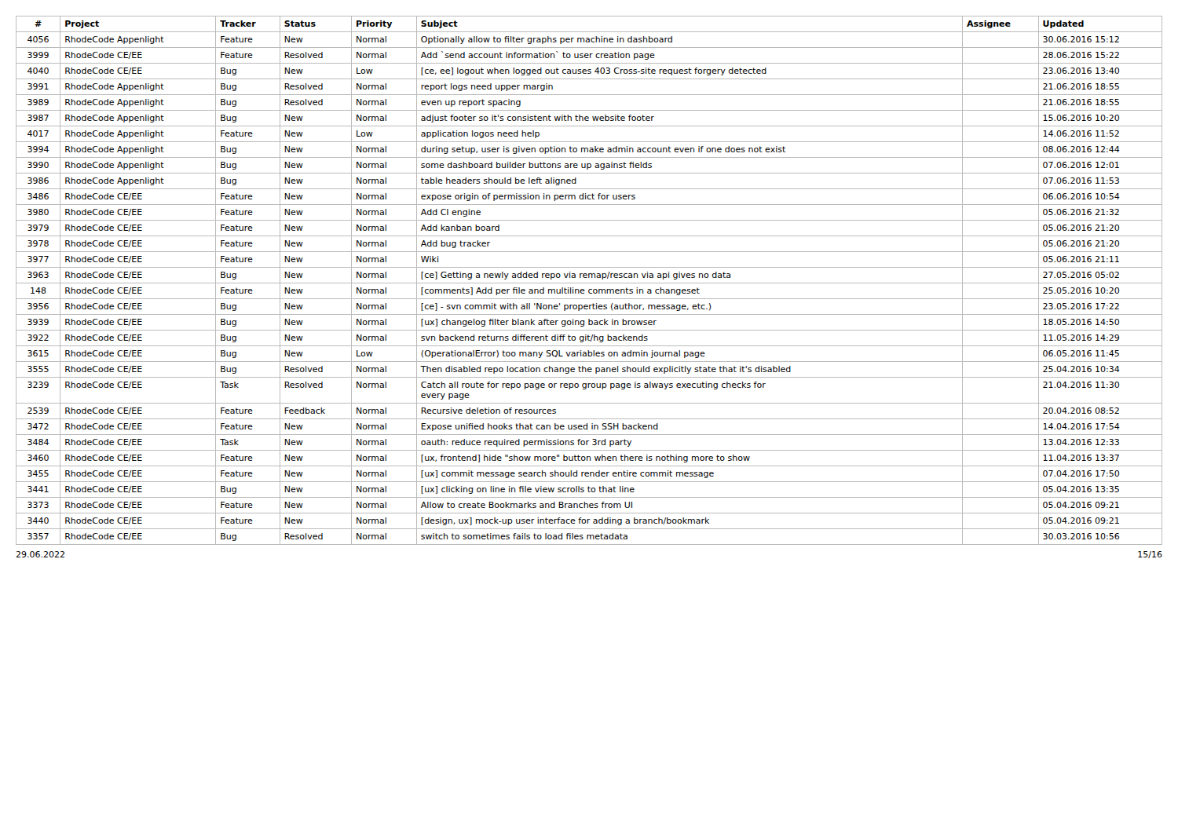| # | Project | Tracker | Status | Priority | Subject | Assignee | Updated |
| --- | --- | --- | --- | --- | --- | --- | --- |
| 4056 | RhodeCode Appenlight | Feature | New | Normal | Optionally allow to filter graphs per machine in dashboard | | 30.06.2016 15:12 |
| 3999 | RhodeCode CE/EE | Feature | Resolved | Normal | Add `send account information` to user creation page | | 28.06.2016 15:22 |
| 4040 | RhodeCode CE/EE | Bug | New | Low | [ce, ee] logout when logged out causes 403 Cross-site request forgery detected | | 23.06.2016 13:40 |
| 3991 | RhodeCode Appenlight | Bug | Resolved | Normal | report logs need upper margin | | 21.06.2016 18:55 |
| 3989 | RhodeCode Appenlight | Bug | Resolved | Normal | even up report spacing | | 21.06.2016 18:55 |
| 3987 | RhodeCode Appenlight | Bug | New | Normal | adjust footer so it's consistent with the website footer | | 15.06.2016 10:20 |
| 4017 | RhodeCode Appenlight | Feature | New | Low | application logos need help | | 14.06.2016 11:52 |
| 3994 | RhodeCode Appenlight | Bug | New | Normal | during setup, user is given option to make admin account even if one does not exist | | 08.06.2016 12:44 |
| 3990 | RhodeCode Appenlight | Bug | New | Normal | some dashboard builder buttons are up against fields | | 07.06.2016 12:01 |
| 3986 | RhodeCode Appenlight | Bug | New | Normal | table headers should be left aligned | | 07.06.2016 11:53 |
| 3486 | RhodeCode CE/EE | Feature | New | Normal | expose origin of permission in perm dict for users | | 06.06.2016 10:54 |
| 3980 | RhodeCode CE/EE | Feature | New | Normal | Add CI engine | | 05.06.2016 21:32 |
| 3979 | RhodeCode CE/EE | Feature | New | Normal | Add kanban board | | 05.06.2016 21:20 |
| 3978 | RhodeCode CE/EE | Feature | New | Normal | Add bug tracker | | 05.06.2016 21:20 |
| 3977 | RhodeCode CE/EE | Feature | New | Normal | Wiki | | 05.06.2016 21:11 |
| 3963 | RhodeCode CE/EE | Bug | New | Normal | [ce] Getting a newly added repo via remap/rescan via api gives no data | | 27.05.2016 05:02 |
| 148 | RhodeCode CE/EE | Feature | New | Normal | [comments] Add per file and multiline comments in a changeset | | 25.05.2016 10:20 |
| 3956 | RhodeCode CE/EE | Bug | New | Normal | [ce] - svn commit with all 'None' properties (author, message, etc.) | | 23.05.2016 17:22 |
| 3939 | RhodeCode CE/EE | Bug | New | Normal | [ux] changelog filter blank after going back in browser | | 18.05.2016 14:50 |
| 3922 | RhodeCode CE/EE | Bug | New | Normal | svn backend returns different diff to git/hg backends | | 11.05.2016 14:29 |
| 3615 | RhodeCode CE/EE | Bug | New | Low | (OperationalError) too many SQL variables on admin journal page | | 06.05.2016 11:45 |
| 3555 | RhodeCode CE/EE | Bug | Resolved | Normal | Then disabled repo location change the panel should explicitly state that it's disabled | | 25.04.2016 10:34 |
| 3239 | RhodeCode CE/EE | Task | Resolved | Normal | Catch all route for repo page or repo group page is always executing checks for every page | | 21.04.2016 11:30 |
| 2539 | RhodeCode CE/EE | Feature | Feedback | Normal | Recursive deletion of resources | | 20.04.2016 08:52 |
| 3472 | RhodeCode CE/EE | Feature | New | Normal | Expose unified hooks that can be used in SSH backend | | 14.04.2016 17:54 |
| 3484 | RhodeCode CE/EE | Task | New | Normal | oauth: reduce required permissions for 3rd party | | 13.04.2016 12:33 |
| 3460 | RhodeCode CE/EE | Feature | New | Normal | [ux, frontend] hide "show more" button when there is nothing more to show | | 11.04.2016 13:37 |
| 3455 | RhodeCode CE/EE | Feature | New | Normal | [ux] commit message search should render entire commit message | | 07.04.2016 17:50 |
| 3441 | RhodeCode CE/EE | Bug | New | Normal | [ux] clicking on line in file view scrolls to that line | | 05.04.2016 13:35 |
| 3373 | RhodeCode CE/EE | Feature | New | Normal | Allow to create Bookmarks and Branches from UI | | 05.04.2016 09:21 |
| 3440 | RhodeCode CE/EE | Feature | New | Normal | [design, ux] mock-up user interface for adding a branch/bookmark | | 05.04.2016 09:21 |
| 3357 | RhodeCode CE/EE | Bug | Resolved | Normal | switch to sometimes fails to load files metadata | | 30.03.2016 10:56 |
29.06.2022 15/16